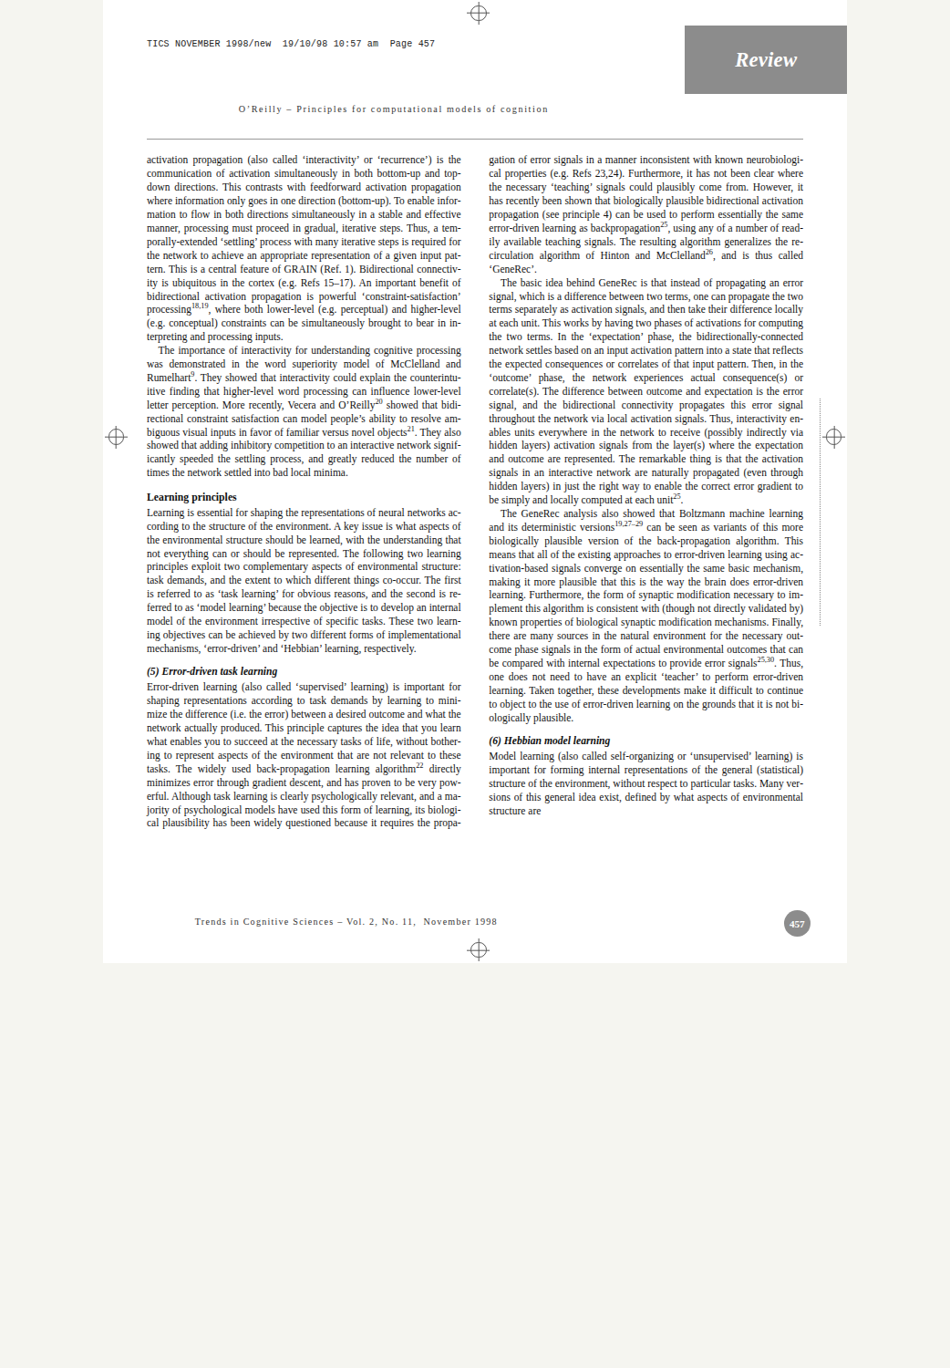TICS NOVEMBER 1998/new 19/10/98 10:57 am Page 457
Review
O’Reilly – Principles for computational models of cognition
activation propagation (also called ‘interactivity’ or ‘recurrence’) is the communication of activation simultaneously in both bottom-up and top-down directions. This contrasts with feedforward activation propagation where information only goes in one direction (bottom-up). To enable information to flow in both directions simultaneously in a stable and effective manner, processing must proceed in gradual, iterative steps. Thus, a temporally-extended ‘settling’ process with many iterative steps is required for the network to achieve an appropriate representation of a given input pattern. This is a central feature of GRAIN (Ref. 1). Bidirectional connectivity is ubiquitous in the cortex (e.g. Refs 15–17). An important benefit of bidirectional activation propagation is powerful ‘constraint-satisfaction’ processing18,19, where both lower-level (e.g. perceptual) and higher-level (e.g. conceptual) constraints can be simultaneously brought to bear in interpreting and processing inputs.
The importance of interactivity for understanding cognitive processing was demonstrated in the word superiority model of McClelland and Rumelhart9. They showed that interactivity could explain the counterintuitive finding that higher-level word processing can influence lower-level letter perception. More recently, Vecera and O’Reilly20 showed that bidirectional constraint satisfaction can model people’s ability to resolve ambiguous visual inputs in favor of familiar versus novel objects21. They also showed that adding inhibitory competition to an interactive network significantly speeded the settling process, and greatly reduced the number of times the network settled into bad local minima.
Learning principles
Learning is essential for shaping the representations of neural networks according to the structure of the environment. A key issue is what aspects of the environmental structure should be learned, with the understanding that not everything can or should be represented. The following two learning principles exploit two complementary aspects of environmental structure: task demands, and the extent to which different things co-occur. The first is referred to as ‘task learning’ for obvious reasons, and the second is referred to as ‘model learning’ because the objective is to develop an internal model of the environment irrespective of specific tasks. These two learning objectives can be achieved by two different forms of implementational mechanisms, ‘error-driven’ and ‘Hebbian’ learning, respectively.
(5) Error-driven task learning
Error-driven learning (also called ‘supervised’ learning) is important for shaping representations according to task demands by learning to minimize the difference (i.e. the error) between a desired outcome and what the network actually produced. This principle captures the idea that you learn what enables you to succeed at the necessary tasks of life, without bothering to represent aspects of the environment that are not relevant to these tasks. The widely used back-propagation learning algorithm22 directly minimizes error through gradient descent, and has proven to be very powerful. Although task learning is clearly psychologically relevant, and a majority of psychological models have used this form of learning, its biological plausibility has been widely questioned because it requires the propagation of error signals in a manner inconsistent with known neurobiological properties (e.g. Refs 23,24). Furthermore, it has not been clear where the necessary ‘teaching’ signals could plausibly come from. However, it has recently been shown that biologically plausible bidirectional activation propagation (see principle 4) can be used to perform essentially the same error-driven learning as backpropagation25, using any of a number of readily available teaching signals. The resulting algorithm generalizes the recirculation algorithm of Hinton and McClelland26, and is thus called ‘GeneRec’.
The basic idea behind GeneRec is that instead of propagating an error signal, which is a difference between two terms, one can propagate the two terms separately as activation signals, and then take their difference locally at each unit. This works by having two phases of activations for computing the two terms. In the ‘expectation’ phase, the bidirectionally-connected network settles based on an input activation pattern into a state that reflects the expected consequences or correlates of that input pattern. Then, in the ‘outcome’ phase, the network experiences actual consequence(s) or correlate(s). The difference between outcome and expectation is the error signal, and the bidirectional connectivity propagates this error signal throughout the network via local activation signals. Thus, interactivity enables units everywhere in the network to receive (possibly indirectly via hidden layers) activation signals from the layer(s) where the expectation and outcome are represented. The remarkable thing is that the activation signals in an interactive network are naturally propagated (even through hidden layers) in just the right way to enable the correct error gradient to be simply and locally computed at each unit25.
The GeneRec analysis also showed that Boltzmann machine learning and its deterministic versions19,27–29 can be seen as variants of this more biologically plausible version of the back-propagation algorithm. This means that all of the existing approaches to error-driven learning using activation-based signals converge on essentially the same basic mechanism, making it more plausible that this is the way the brain does error-driven learning. Furthermore, the form of synaptic modification necessary to implement this algorithm is consistent with (though not directly validated by) known properties of biological synaptic modification mechanisms. Finally, there are many sources in the natural environment for the necessary outcome phase signals in the form of actual environmental outcomes that can be compared with internal expectations to provide error signals25,30. Thus, one does not need to have an explicit ‘teacher’ to perform error-driven learning. Taken together, these developments make it difficult to continue to object to the use of error-driven learning on the grounds that it is not biologically plausible.
(6) Hebbian model learning
Model learning (also called self-organizing or ‘unsupervised’ learning) is important for forming internal representations of the general (statistical) structure of the environment, without respect to particular tasks. Many versions of this general idea exist, defined by what aspects of environmental structure are
Trends in Cognitive Sciences – Vol. 2, No. 11, November 1998
457